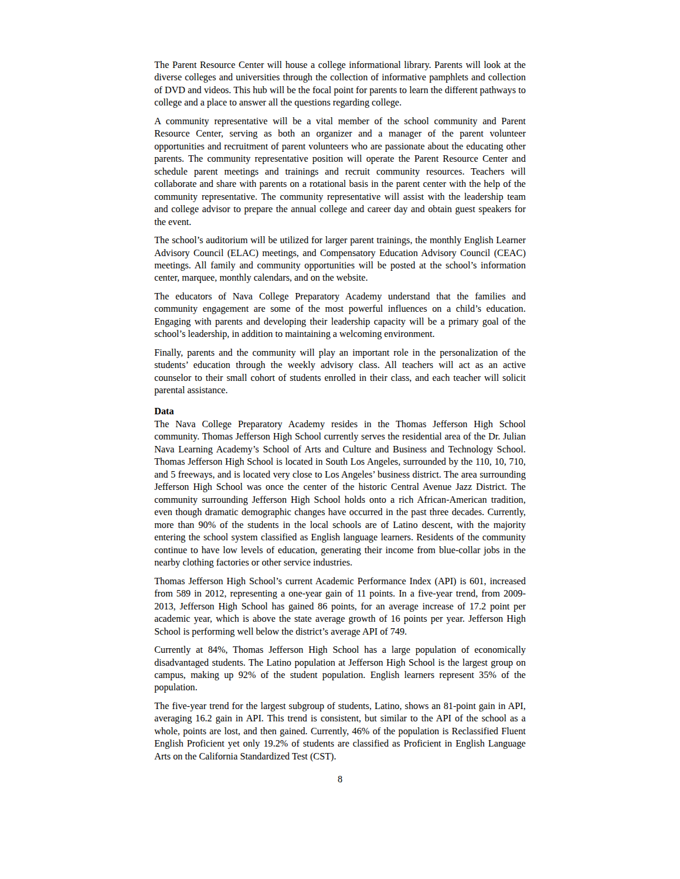The Parent Resource Center will house a college informational library. Parents will look at the diverse colleges and universities through the collection of informative pamphlets and collection of DVD and videos. This hub will be the focal point for parents to learn the different pathways to college and a place to answer all the questions regarding college.
A community representative will be a vital member of the school community and Parent Resource Center, serving as both an organizer and a manager of the parent volunteer opportunities and recruitment of parent volunteers who are passionate about the educating other parents. The community representative position will operate the Parent Resource Center and schedule parent meetings and trainings and recruit community resources. Teachers will collaborate and share with parents on a rotational basis in the parent center with the help of the community representative. The community representative will assist with the leadership team and college advisor to prepare the annual college and career day and obtain guest speakers for the event.
The school’s auditorium will be utilized for larger parent trainings, the monthly English Learner Advisory Council (ELAC) meetings, and Compensatory Education Advisory Council (CEAC) meetings. All family and community opportunities will be posted at the school’s information center, marquee, monthly calendars, and on the website.
The educators of Nava College Preparatory Academy understand that the families and community engagement are some of the most powerful influences on a child’s education. Engaging with parents and developing their leadership capacity will be a primary goal of the school’s leadership, in addition to maintaining a welcoming environment.
Finally, parents and the community will play an important role in the personalization of the students’ education through the weekly advisory class. All teachers will act as an active counselor to their small cohort of students enrolled in their class, and each teacher will solicit parental assistance.
Data
The Nava College Preparatory Academy resides in the Thomas Jefferson High School community. Thomas Jefferson High School currently serves the residential area of the Dr. Julian Nava Learning Academy’s School of Arts and Culture and Business and Technology School. Thomas Jefferson High School is located in South Los Angeles, surrounded by the 110, 10, 710, and 5 freeways, and is located very close to Los Angeles’ business district. The area surrounding Jefferson High School was once the center of the historic Central Avenue Jazz District. The community surrounding Jefferson High School holds onto a rich African-American tradition, even though dramatic demographic changes have occurred in the past three decades. Currently, more than 90% of the students in the local schools are of Latino descent, with the majority entering the school system classified as English language learners. Residents of the community continue to have low levels of education, generating their income from blue-collar jobs in the nearby clothing factories or other service industries.
Thomas Jefferson High School’s current Academic Performance Index (API) is 601, increased from 589 in 2012, representing a one-year gain of 11 points. In a five-year trend, from 2009-2013, Jefferson High School has gained 86 points, for an average increase of 17.2 point per academic year, which is above the state average growth of 16 points per year. Jefferson High School is performing well below the district’s average API of 749.
Currently at 84%, Thomas Jefferson High School has a large population of economically disadvantaged students. The Latino population at Jefferson High School is the largest group on campus, making up 92% of the student population. English learners represent 35% of the population.
The five-year trend for the largest subgroup of students, Latino, shows an 81-point gain in API, averaging 16.2 gain in API. This trend is consistent, but similar to the API of the school as a whole, points are lost, and then gained. Currently, 46% of the population is Reclassified Fluent English Proficient yet only 19.2% of students are classified as Proficient in English Language Arts on the California Standardized Test (CST).
8